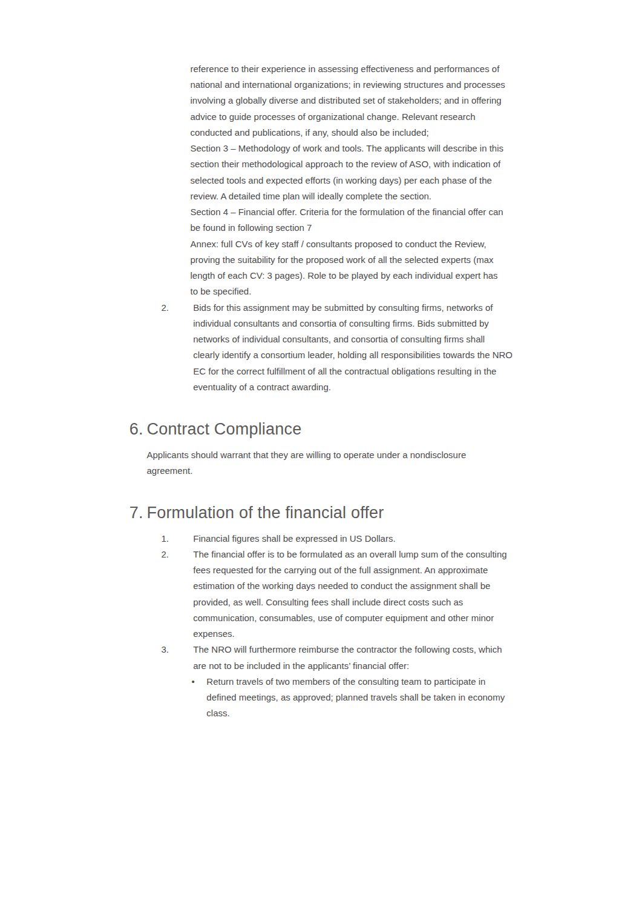reference to their experience in assessing effectiveness and performances of national and international organizations; in reviewing structures and processes involving a globally diverse and distributed set of stakeholders; and in offering advice to guide processes of organizational change. Relevant research conducted and publications, if any, should also be included;
Section 3 – Methodology of work and tools. The applicants will describe in this section their methodological approach to the review of ASO, with indication of selected tools and expected efforts (in working days) per each phase of the review. A detailed time plan will ideally complete the section.
Section 4 – Financial offer. Criteria for the formulation of the financial offer can be found in following section 7
Annex: full CVs of key staff / consultants proposed to conduct the Review, proving the suitability for the proposed work of all the selected experts (max length of each CV: 3 pages). Role to be played by each individual expert has to be specified.
2.
Bids for this assignment may be submitted by consulting firms, networks of individual consultants and consortia of consulting firms. Bids submitted by networks of individual consultants, and consortia of consulting firms shall clearly identify a consortium leader, holding all responsibilities towards the NRO EC for the correct fulfillment of all the contractual obligations resulting in the eventuality of a contract awarding.
6. Contract Compliance
Applicants should warrant that they are willing to operate under a nondisclosure agreement.
7. Formulation of the financial offer
1.
Financial figures shall be expressed in US Dollars.
2.
The financial offer is to be formulated as an overall lump sum of the consulting fees requested for the carrying out of the full assignment. An approximate estimation of the working days needed to conduct the assignment shall be provided, as well. Consulting fees shall include direct costs such as communication, consumables, use of computer equipment and other minor expenses.
3.
The NRO will furthermore reimburse the contractor the following costs, which are not to be included in the applicants’ financial offer:
Return travels of two members of the consulting team to participate in defined meetings, as approved; planned travels shall be taken in economy class.